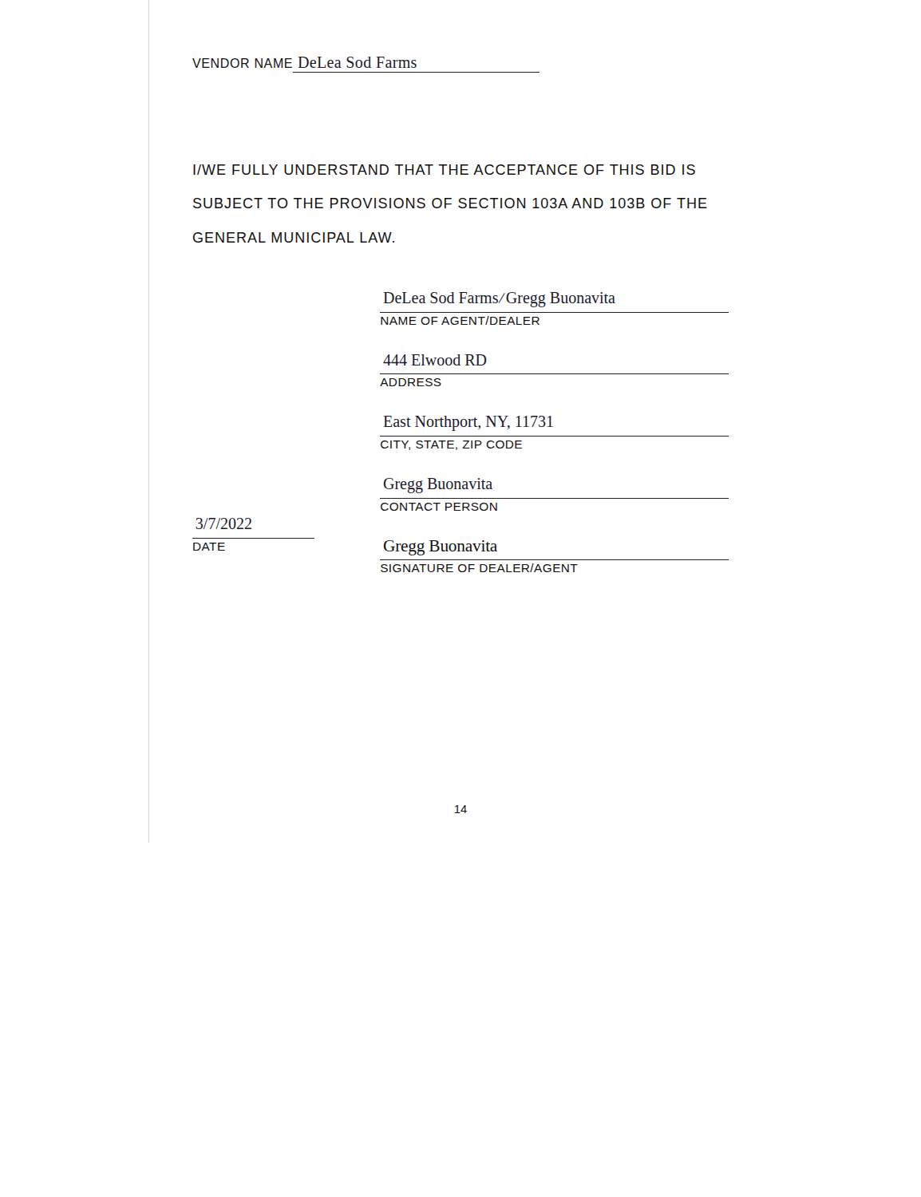VENDOR NAME DeLea Sod Farms
I/WE FULLY UNDERSTAND THAT THE ACCEPTANCE OF THIS BID IS SUBJECT TO THE PROVISIONS OF SECTION 103A AND 103B OF THE GENERAL MUNICIPAL LAW.
3/7/2022 DATE
DeLea Sod Farms/Gregg Buonavita NAME OF AGENT/DEALER
444 Elwood RD ADDRESS
East Northport, NY, 11731 CITY, STATE, ZIP CODE
Gregg Buonavita CONTACT PERSON
Gregg Buonavita SIGNATURE OF DEALER/AGENT
14